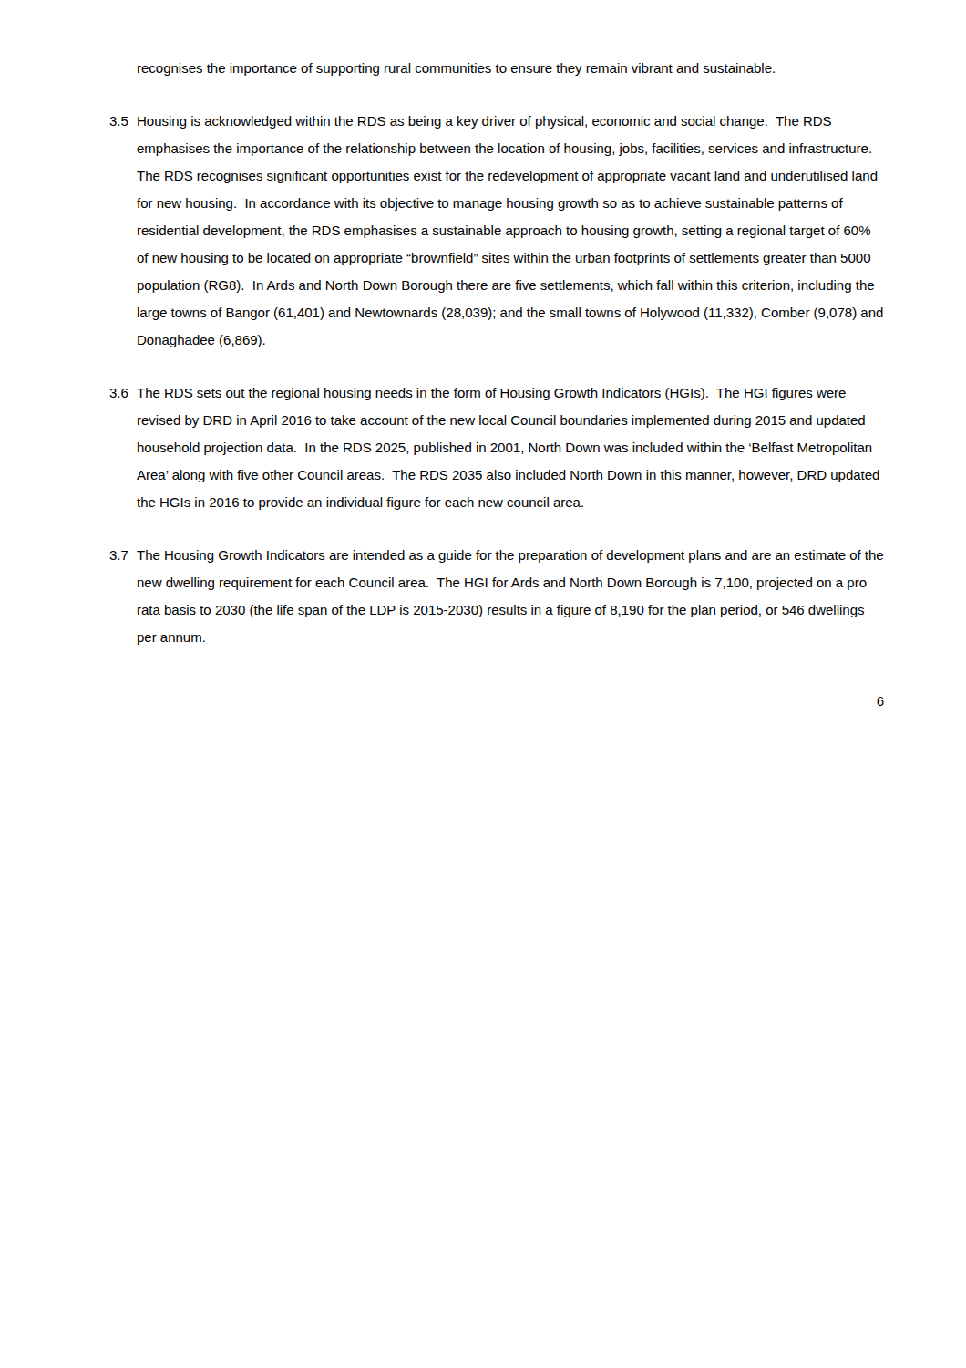recognises the importance of supporting rural communities to ensure they remain vibrant and sustainable.
3.5
Housing is acknowledged within the RDS as being a key driver of physical, economic and social change. The RDS emphasises the importance of the relationship between the location of housing, jobs, facilities, services and infrastructure. The RDS recognises significant opportunities exist for the redevelopment of appropriate vacant land and underutilised land for new housing. In accordance with its objective to manage housing growth so as to achieve sustainable patterns of residential development, the RDS emphasises a sustainable approach to housing growth, setting a regional target of 60% of new housing to be located on appropriate “brownfield” sites within the urban footprints of settlements greater than 5000 population (RG8). In Ards and North Down Borough there are five settlements, which fall within this criterion, including the large towns of Bangor (61,401) and Newtownards (28,039); and the small towns of Holywood (11,332), Comber (9,078) and Donaghadee (6,869).
3.6
The RDS sets out the regional housing needs in the form of Housing Growth Indicators (HGIs). The HGI figures were revised by DRD in April 2016 to take account of the new local Council boundaries implemented during 2015 and updated household projection data. In the RDS 2025, published in 2001, North Down was included within the ‘Belfast Metropolitan Area’ along with five other Council areas. The RDS 2035 also included North Down in this manner, however, DRD updated the HGIs in 2016 to provide an individual figure for each new council area.
3.7
The Housing Growth Indicators are intended as a guide for the preparation of development plans and are an estimate of the new dwelling requirement for each Council area. The HGI for Ards and North Down Borough is 7,100, projected on a pro rata basis to 2030 (the life span of the LDP is 2015-2030) results in a figure of 8,190 for the plan period, or 546 dwellings per annum.
6